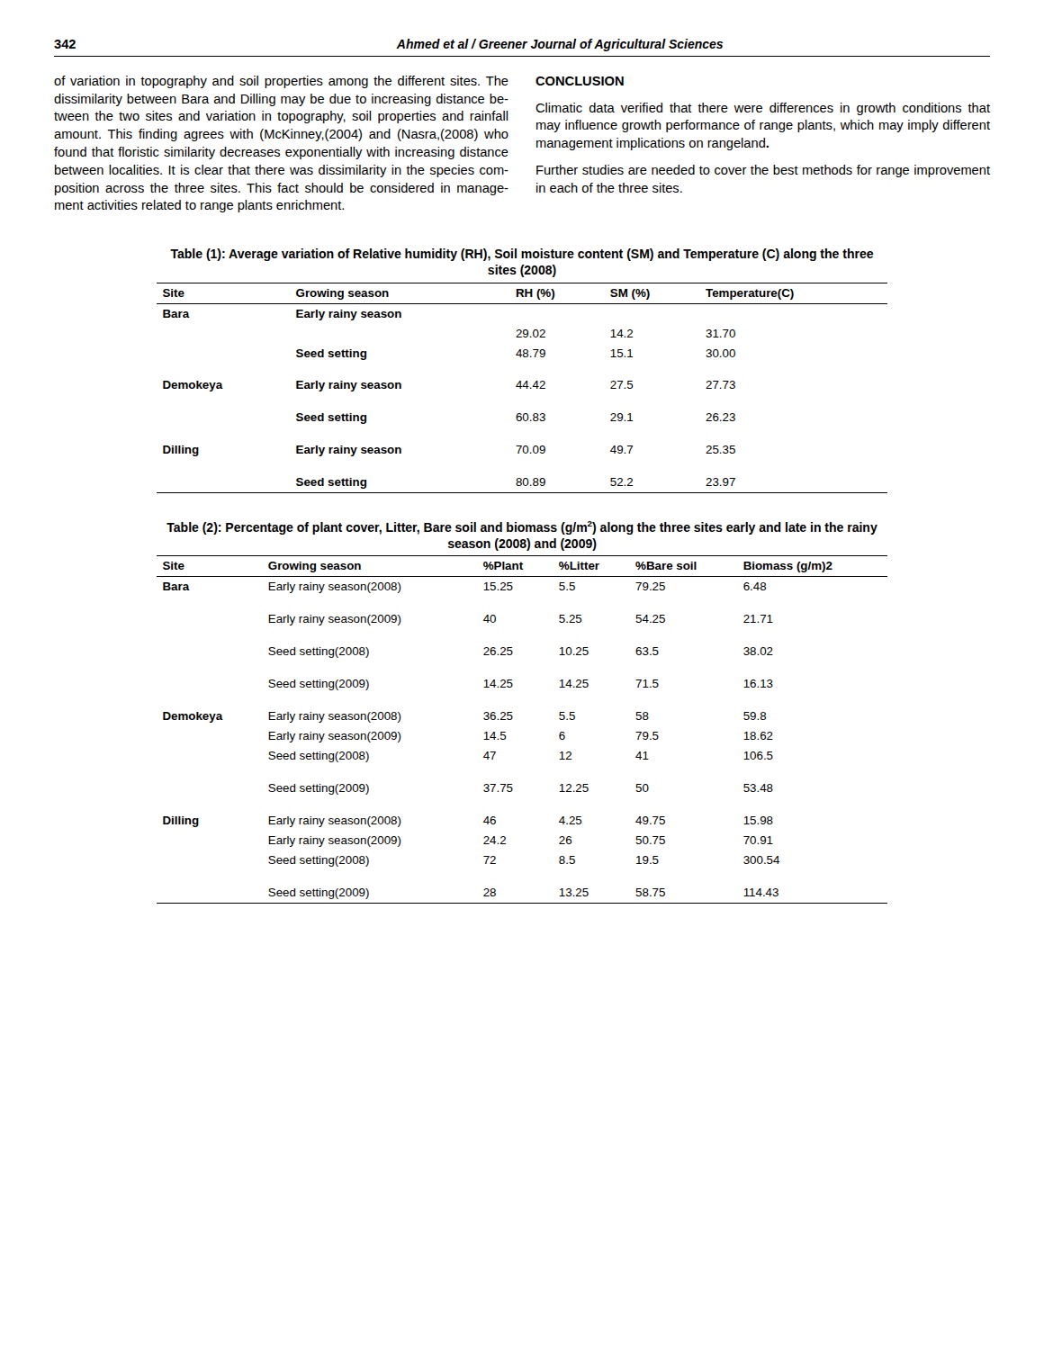342 Ahmed et al / Greener Journal of Agricultural Sciences
of variation in topography and soil properties among the different sites. The dissimilarity between Bara and Dilling may be due to increasing distance between the two sites and variation in topography, soil properties and rainfall amount. This finding agrees with (McKinney,(2004) and (Nasra,(2008) who found that floristic similarity decreases exponentially with increasing distance between localities. It is clear that there was dissimilarity in the species composition across the three sites. This fact should be considered in management activities related to range plants enrichment.
Conclusion
Climatic data verified that there were differences in growth conditions that may influence growth performance of range plants, which may imply different management implications on rangeland.
Further studies are needed to cover the best methods for range improvement in each of the three sites.
Table (1): Average variation of Relative humidity (RH), Soil moisture content (SM) and Temperature (C) along the three sites (2008)
| Site | Growing season | RH (%) | SM (%) | Temperature(C) |
| --- | --- | --- | --- | --- |
| Bara | Early rainy season | | | |
| | | 29.02 | 14.2 | 31.70 |
| | Seed setting | 48.79 | 15.1 | 30.00 |
| Demokeya | Early rainy season | 44.42 | 27.5 | 27.73 |
| | Seed setting | 60.83 | 29.1 | 26.23 |
| Dilling | Early rainy season | 70.09 | 49.7 | 25.35 |
| | Seed setting | 80.89 | 52.2 | 23.97 |
Table (2): Percentage of plant cover, Litter, Bare soil and biomass (g/m2) along the three sites early and late in the rainy season (2008) and (2009)
| Site | Growing season | %Plant | %Litter | %Bare soil | Biomass (g/m)2 |
| --- | --- | --- | --- | --- | --- |
| Bara | Early rainy season(2008) | 15.25 | 5.5 | 79.25 | 6.48 |
| | Early rainy season(2009) | 40 | 5.25 | 54.25 | 21.71 |
| | Seed setting(2008) | 26.25 | 10.25 | 63.5 | 38.02 |
| | Seed setting(2009) | 14.25 | 14.25 | 71.5 | 16.13 |
| Demokeya | Early rainy season(2008) | 36.25 | 5.5 | 58 | 59.8 |
| | Early rainy season(2009) | 14.5 | 6 | 79.5 | 18.62 |
| | Seed setting(2008) | 47 | 12 | 41 | 106.5 |
| | Seed setting(2009) | 37.75 | 12.25 | 50 | 53.48 |
| Dilling | Early rainy season(2008) | 46 | 4.25 | 49.75 | 15.98 |
| | Early rainy season(2009) | 24.2 | 26 | 50.75 | 70.91 |
| | Seed setting(2008) | 72 | 8.5 | 19.5 | 300.54 |
| | Seed setting(2009) | 28 | 13.25 | 58.75 | 114.43 |